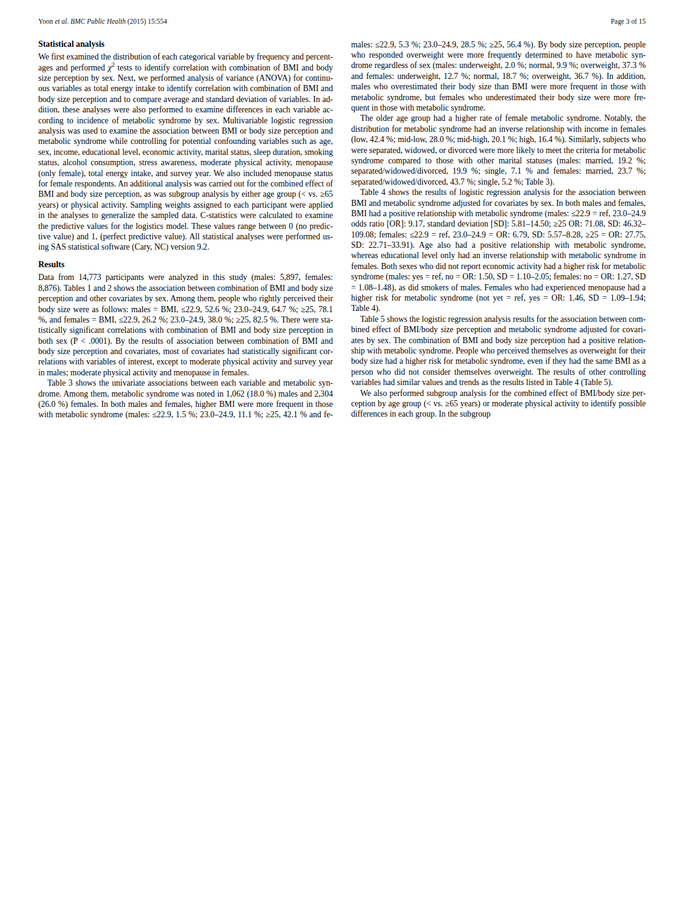Yoon et al. BMC Public Health (2015) 15:554
Page 3 of 15
Statistical analysis
We first examined the distribution of each categorical variable by frequency and percentages and performed χ2 tests to identify correlation with combination of BMI and body size perception by sex. Next, we performed analysis of variance (ANOVA) for continuous variables as total energy intake to identify correlation with combination of BMI and body size perception and to compare average and standard deviation of variables. In addition, these analyses were also performed to examine differences in each variable according to incidence of metabolic syndrome by sex. Multivariable logistic regression analysis was used to examine the association between BMI or body size perception and metabolic syndrome while controlling for potential confounding variables such as age, sex, income, educational level, economic activity, marital status, sleep duration, smoking status, alcohol consumption, stress awareness, moderate physical activity, menopause (only female), total energy intake, and survey year. We also included menopause status for female respondents. An additional analysis was carried out for the combined effect of BMI and body size perception, as was subgroup analysis by either age group (< vs. ≥65 years) or physical activity. Sampling weights assigned to each participant were applied in the analyses to generalize the sampled data. C-statistics were calculated to examine the predictive values for the logistics model. These values range between 0 (no predictive value) and 1, (perfect predictive value). All statistical analyses were performed using SAS statistical software (Cary, NC) version 9.2.
Results
Data from 14,773 participants were analyzed in this study (males: 5,897, females: 8,876). Tables 1 and 2 shows the association between combination of BMI and body size perception and other covariates by sex. Among them, people who rightly perceived their body size were as follows: males = BMI, ≤22.9, 52.6 %; 23.0–24.9, 64.7 %; ≥25, 78.1 %, and females = BMI, ≤22.9, 26.2 %; 23.0–24.9, 38.0 %; ≥25, 82.5 %. There were statistically significant correlations with combination of BMI and body size perception in both sex (P < .0001). By the results of association between combination of BMI and body size perception and covariates, most of covariates had statistically significant correlations with variables of interest, except to moderate physical activity and survey year in males; moderate physical activity and menopause in females.
Table 3 shows the univariate associations between each variable and metabolic syndrome. Among them, metabolic syndrome was noted in 1,062 (18.0 %) males and 2,304 (26.0 %) females. In both males and females, higher BMI were more frequent in those with metabolic syndrome (males: ≤22.9, 1.5 %; 23.0–24.9, 11.1 %; ≥25, 42.1 % and females: ≤22.9, 5.3 %; 23.0–24.9, 28.5 %; ≥25, 56.4 %). By body size perception, people who responded overweight were more frequently determined to have metabolic syndrome regardless of sex (males: underweight, 2.0 %; normal, 9.9 %; overweight, 37.3 % and females: underweight, 12.7 %; normal, 18.7 %; overweight, 36.7 %). In addition, males who overestimated their body size than BMI were more frequent in those with metabolic syndrome, but females who underestimated their body size were more frequent in those with metabolic syndrome.
The older age group had a higher rate of female metabolic syndrome. Notably, the distribution for metabolic syndrome had an inverse relationship with income in females (low, 42.4 %; mid-low, 28.0 %; mid-high, 20.1 %; high, 16.4 %). Similarly, subjects who were separated, widowed, or divorced were more likely to meet the criteria for metabolic syndrome compared to those with other marital statuses (males: married, 19.2 %; separated/widowed/divorced, 19.9 %; single, 7.1 % and females: married, 23.7 %; separated/widowed/divorced, 43.7 %; single, 5.2 %; Table 3).
Table 4 shows the results of logistic regression analysis for the association between BMI and metabolic syndrome adjusted for covariates by sex. In both males and females, BMI had a positive relationship with metabolic syndrome (males: ≤22.9 = ref, 23.0–24.9 odds ratio [OR]: 9.17, standard deviation [SD]: 5.81–14.50; ≥25 OR: 71.08, SD: 46.32–109.08; females: ≤22.9 = ref, 23.0–24.9 = OR: 6.79, SD: 5.57–8.28, ≥25 = OR: 27.75, SD: 22.71–33.91). Age also had a positive relationship with metabolic syndrome, whereas educational level only had an inverse relationship with metabolic syndrome in females. Both sexes who did not report economic activity had a higher risk for metabolic syndrome (males: yes = ref, no = OR: 1.50, SD = 1.10–2.05; females: no = OR: 1.27, SD = 1.08–1.48), as did smokers of males. Females who had experienced menopause had a higher risk for metabolic syndrome (not yet = ref, yes = OR: 1.46, SD = 1.09–1.94; Table 4).
Table 5 shows the logistic regression analysis results for the association between combined effect of BMI/body size perception and metabolic syndrome adjusted for covariates by sex. The combination of BMI and body size perception had a positive relationship with metabolic syndrome. People who perceived themselves as overweight for their body size had a higher risk for metabolic syndrome, even if they had the same BMI as a person who did not consider themselves overweight. The results of other controlling variables had similar values and trends as the results listed in Table 4 (Table 5).
We also performed subgroup analysis for the combined effect of BMI/body size perception by age group (< vs. ≥65 years) or moderate physical activity to identify possible differences in each group. In the subgroup